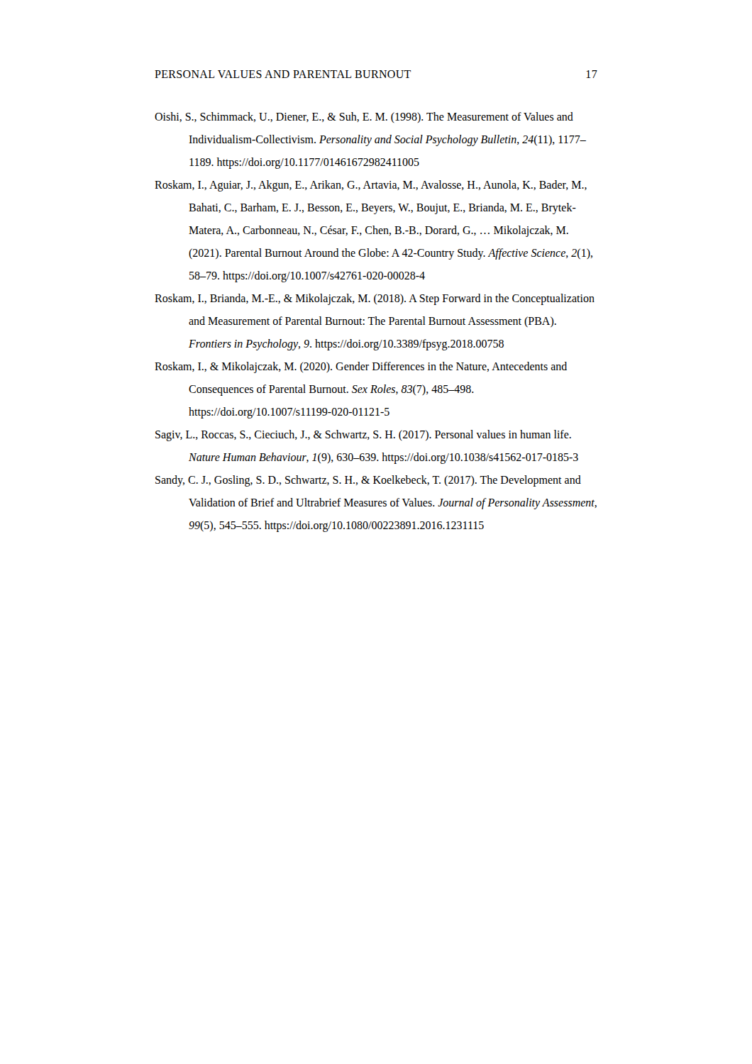Personal Values and Parental Burnout 17
Oishi, S., Schimmack, U., Diener, E., & Suh, E. M. (1998). The Measurement of Values and Individualism-Collectivism. Personality and Social Psychology Bulletin, 24(11), 1177–1189. https://doi.org/10.1177/01461672982411005
Roskam, I., Aguiar, J., Akgun, E., Arikan, G., Artavia, M., Avalosse, H., Aunola, K., Bader, M., Bahati, C., Barham, E. J., Besson, E., Beyers, W., Boujut, E., Brianda, M. E., Brytek-Matera, A., Carbonneau, N., César, F., Chen, B.-B., Dorard, G., … Mikolajczak, M. (2021). Parental Burnout Around the Globe: A 42-Country Study. Affective Science, 2(1), 58–79. https://doi.org/10.1007/s42761-020-00028-4
Roskam, I., Brianda, M.-E., & Mikolajczak, M. (2018). A Step Forward in the Conceptualization and Measurement of Parental Burnout: The Parental Burnout Assessment (PBA). Frontiers in Psychology, 9. https://doi.org/10.3389/fpsyg.2018.00758
Roskam, I., & Mikolajczak, M. (2020). Gender Differences in the Nature, Antecedents and Consequences of Parental Burnout. Sex Roles, 83(7), 485–498. https://doi.org/10.1007/s11199-020-01121-5
Sagiv, L., Roccas, S., Cieciuch, J., & Schwartz, S. H. (2017). Personal values in human life. Nature Human Behaviour, 1(9), 630–639. https://doi.org/10.1038/s41562-017-0185-3
Sandy, C. J., Gosling, S. D., Schwartz, S. H., & Koelkebeck, T. (2017). The Development and Validation of Brief and Ultrabrief Measures of Values. Journal of Personality Assessment, 99(5), 545–555. https://doi.org/10.1080/00223891.2016.1231115